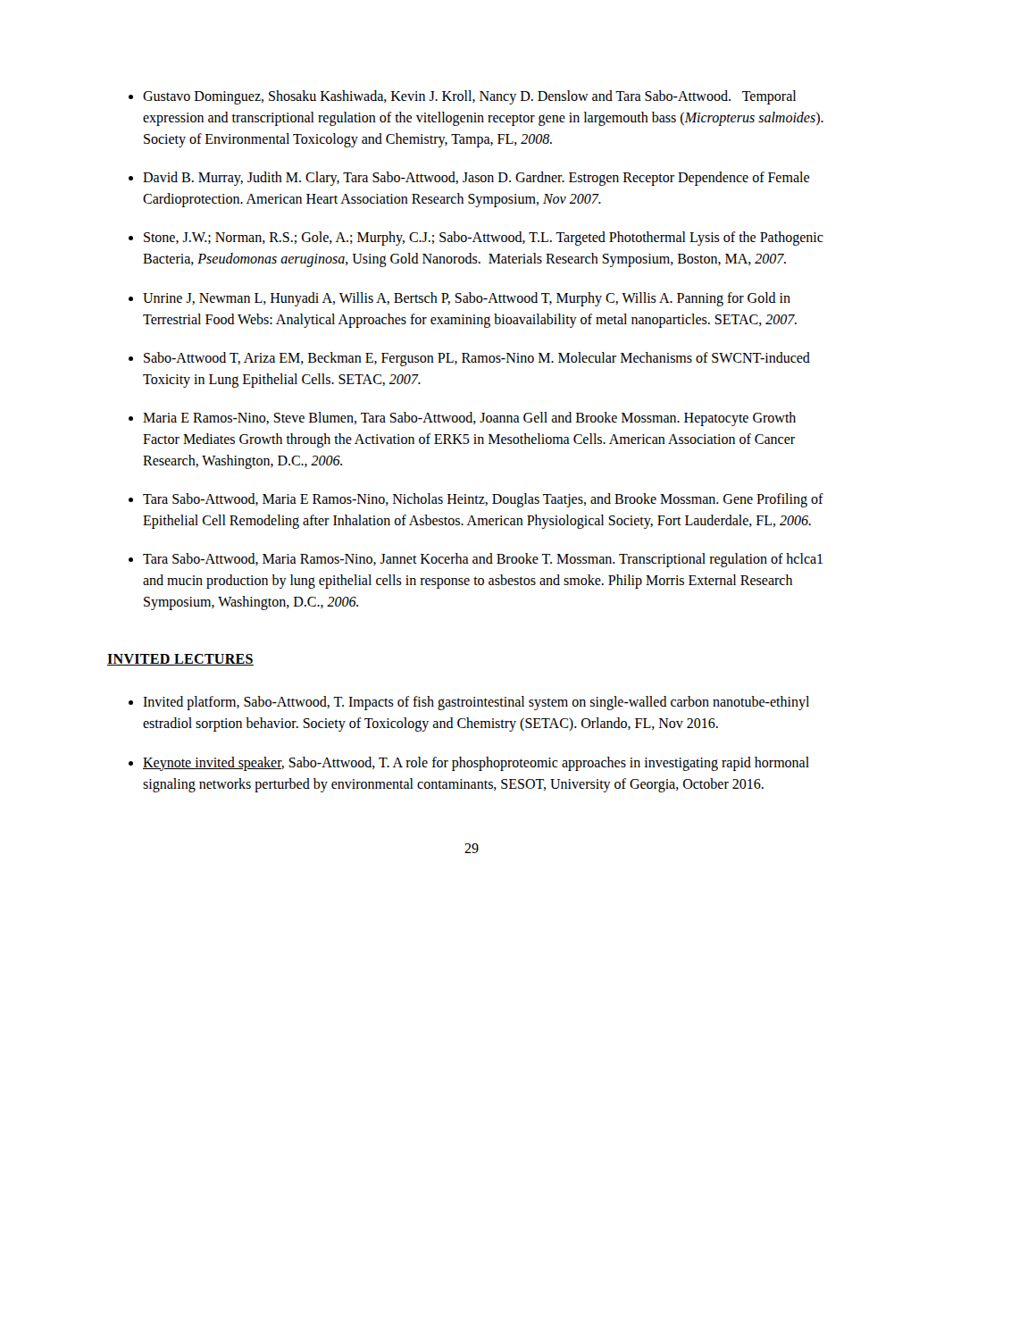Gustavo Dominguez, Shosaku Kashiwada, Kevin J. Kroll, Nancy D. Denslow and Tara Sabo-Attwood. Temporal expression and transcriptional regulation of the vitellogenin receptor gene in largemouth bass (Micropterus salmoides). Society of Environmental Toxicology and Chemistry, Tampa, FL, 2008.
David B. Murray, Judith M. Clary, Tara Sabo-Attwood, Jason D. Gardner. Estrogen Receptor Dependence of Female Cardioprotection. American Heart Association Research Symposium, Nov 2007.
Stone, J.W.; Norman, R.S.; Gole, A.; Murphy, C.J.; Sabo-Attwood, T.L. Targeted Photothermal Lysis of the Pathogenic Bacteria, Pseudomonas aeruginosa, Using Gold Nanorods. Materials Research Symposium, Boston, MA, 2007.
Unrine J, Newman L, Hunyadi A, Willis A, Bertsch P, Sabo-Attwood T, Murphy C, Willis A. Panning for Gold in Terrestrial Food Webs: Analytical Approaches for examining bioavailability of metal nanoparticles. SETAC, 2007.
Sabo-Attwood T, Ariza EM, Beckman E, Ferguson PL, Ramos-Nino M. Molecular Mechanisms of SWCNT-induced Toxicity in Lung Epithelial Cells. SETAC, 2007.
Maria E Ramos-Nino, Steve Blumen, Tara Sabo-Attwood, Joanna Gell and Brooke Mossman. Hepatocyte Growth Factor Mediates Growth through the Activation of ERK5 in Mesothelioma Cells. American Association of Cancer Research, Washington, D.C., 2006.
Tara Sabo-Attwood, Maria E Ramos-Nino, Nicholas Heintz, Douglas Taatjes, and Brooke Mossman. Gene Profiling of Epithelial Cell Remodeling after Inhalation of Asbestos. American Physiological Society, Fort Lauderdale, FL, 2006.
Tara Sabo-Attwood, Maria Ramos-Nino, Jannet Kocerha and Brooke T. Mossman. Transcriptional regulation of hclca1 and mucin production by lung epithelial cells in response to asbestos and smoke. Philip Morris External Research Symposium, Washington, D.C., 2006.
INVITED LECTURES
Invited platform, Sabo-Attwood, T. Impacts of fish gastrointestinal system on single-walled carbon nanotube-ethinyl estradiol sorption behavior. Society of Toxicology and Chemistry (SETAC). Orlando, FL, Nov 2016.
Keynote invited speaker, Sabo-Attwood, T. A role for phosphoproteomic approaches in investigating rapid hormonal signaling networks perturbed by environmental contaminants, SESOT, University of Georgia, October 2016.
29